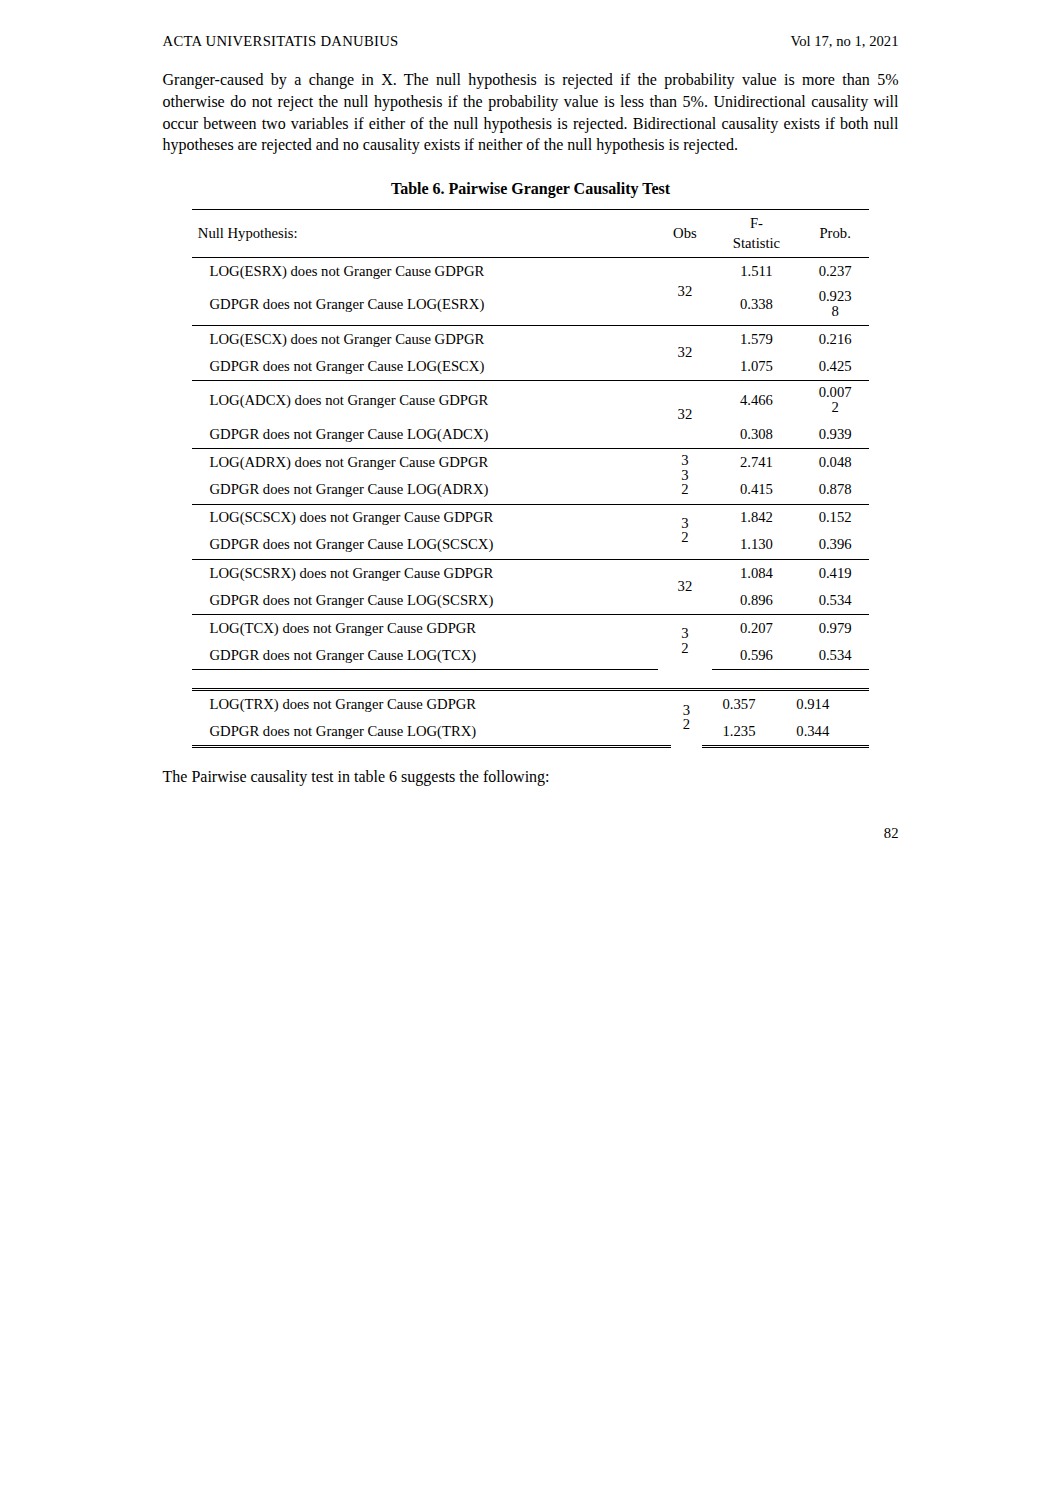Acta Universitatis Danubius Vol 17, no 1, 2021
Granger-caused by a change in X. The null hypothesis is rejected if the probability value is more than 5% otherwise do not reject the null hypothesis if the probability value is less than 5%. Unidirectional causality will occur between two variables if either of the null hypothesis is rejected. Bidirectional causality exists if both null hypotheses are rejected and no causality exists if neither of the null hypothesis is rejected.
Table 6. Pairwise Granger Causality Test
| Null Hypothesis: | Obs | F- Statistic | Prob. |
| --- | --- | --- | --- |
| LOG(ESRX) does not Granger Cause GDPGR | 32 | 1.511 | 0.237 |
| GDPGR does not Granger Cause LOG(ESRX) | 0.338 | 0.923 8 |
| LOG(ESCX) does not Granger Cause GDPGR | 32 | 1.579 | 0.216 |
| GDPGR does not Granger Cause LOG(ESCX) | 1.075 | 0.425 |
| LOG(ADCX) does not Granger Cause GDPGR | 32 | 4.466 | 0.007 2 |
| GDPGR does not Granger Cause LOG(ADCX) | 0.308 | 0.939 |
| LOG(ADRX) does not Granger Cause GDPGR | 3 3 2 | 2.741 | 0.048 |
| GDPGR does not Granger Cause LOG(ADRX) | 0.415 | 0.878 |
| LOG(SCSCX) does not Granger Cause GDPGR | 3 2 | 1.842 | 0.152 |
| GDPGR does not Granger Cause LOG(SCSCX) | 1.130 | 0.396 |
| LOG(SCSRX) does not Granger Cause GDPGR | 32 | 1.084 | 0.419 |
| GDPGR does not Granger Cause LOG(SCSRX) | 0.896 | 0.534 |
| LOG(TCX) does not Granger Cause GDPGR | 3 2 | 0.207 | 0.979 |
| GDPGR does not Granger Cause LOG(TCX) | 0.596 | 0.534 |
| LOG(TRX) does not Granger Cause GDPGR | 3 2 | 0.357 | 0.914 | |
| GDPGR does not Granger Cause LOG(TRX) | 1.235 | 0.344 | |
The Pairwise causality test in table 6 suggests the following:
82